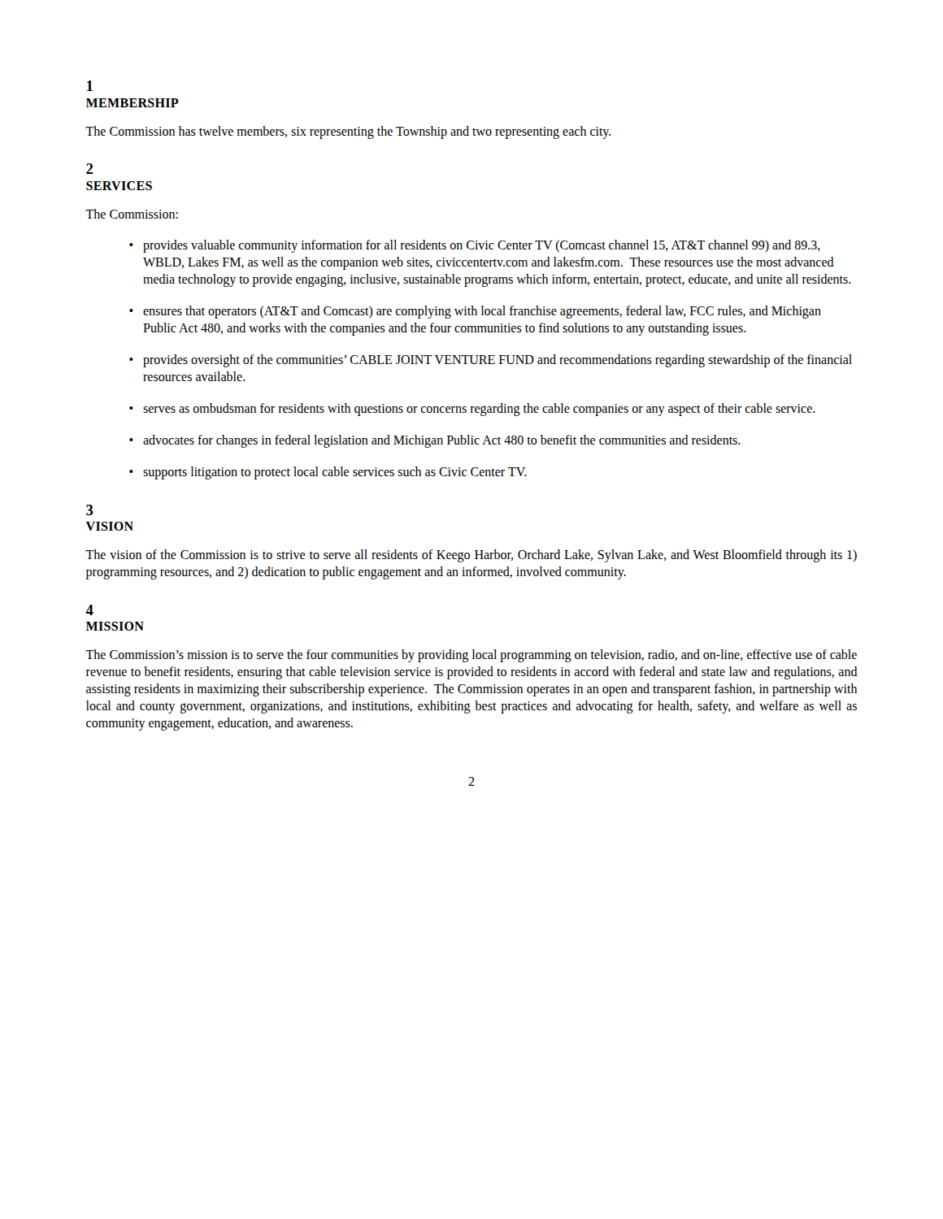1
MEMBERSHIP
The Commission has twelve members, six representing the Township and two representing each city.
2
SERVICES
The Commission:
provides valuable community information for all residents on Civic Center TV (Comcast channel 15, AT&T channel 99) and 89.3, WBLD, Lakes FM, as well as the companion web sites, civiccentertv.com and lakesfm.com. These resources use the most advanced media technology to provide engaging, inclusive, sustainable programs which inform, entertain, protect, educate, and unite all residents.
ensures that operators (AT&T and Comcast) are complying with local franchise agreements, federal law, FCC rules, and Michigan Public Act 480, and works with the companies and the four communities to find solutions to any outstanding issues.
provides oversight of the communities’ CABLE JOINT VENTURE FUND and recommendations regarding stewardship of the financial resources available.
serves as ombudsman for residents with questions or concerns regarding the cable companies or any aspect of their cable service.
advocates for changes in federal legislation and Michigan Public Act 480 to benefit the communities and residents.
supports litigation to protect local cable services such as Civic Center TV.
3
VISION
The vision of the Commission is to strive to serve all residents of Keego Harbor, Orchard Lake, Sylvan Lake, and West Bloomfield through its 1) programming resources, and 2) dedication to public engagement and an informed, involved community.
4
MISSION
The Commission’s mission is to serve the four communities by providing local programming on television, radio, and on-line, effective use of cable revenue to benefit residents, ensuring that cable television service is provided to residents in accord with federal and state law and regulations, and assisting residents in maximizing their subscribership experience. The Commission operates in an open and transparent fashion, in partnership with local and county government, organizations, and institutions, exhibiting best practices and advocating for health, safety, and welfare as well as community engagement, education, and awareness.
2